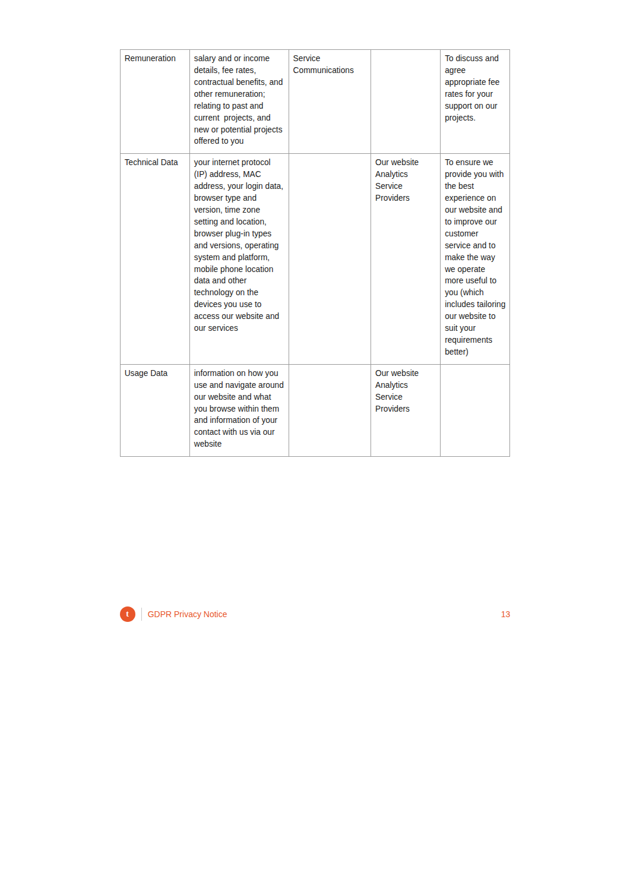| Remuneration | salary and or income details, fee rates, contractual benefits, and other remuneration; relating to past and current projects, and new or potential projects offered to you | Service Communications | | To discuss and agree appropriate fee rates for your support on our projects. |
| Technical Data | your internet protocol (IP) address, MAC address, your login data, browser type and version, time zone setting and location, browser plug-in types and versions, operating system and platform, mobile phone location data and other technology on the devices you use to access our website and our services | | Our website Analytics Service Providers | To ensure we provide you with the best experience on our website and to improve our customer service and to make the way we operate more useful to you (which includes tailoring our website to suit your requirements better) |
| Usage Data | information on how you use and navigate around our website and what you browse within them and information of your contact with us via our website | | Our website Analytics Service Providers | |
t GDPR Privacy Notice 13